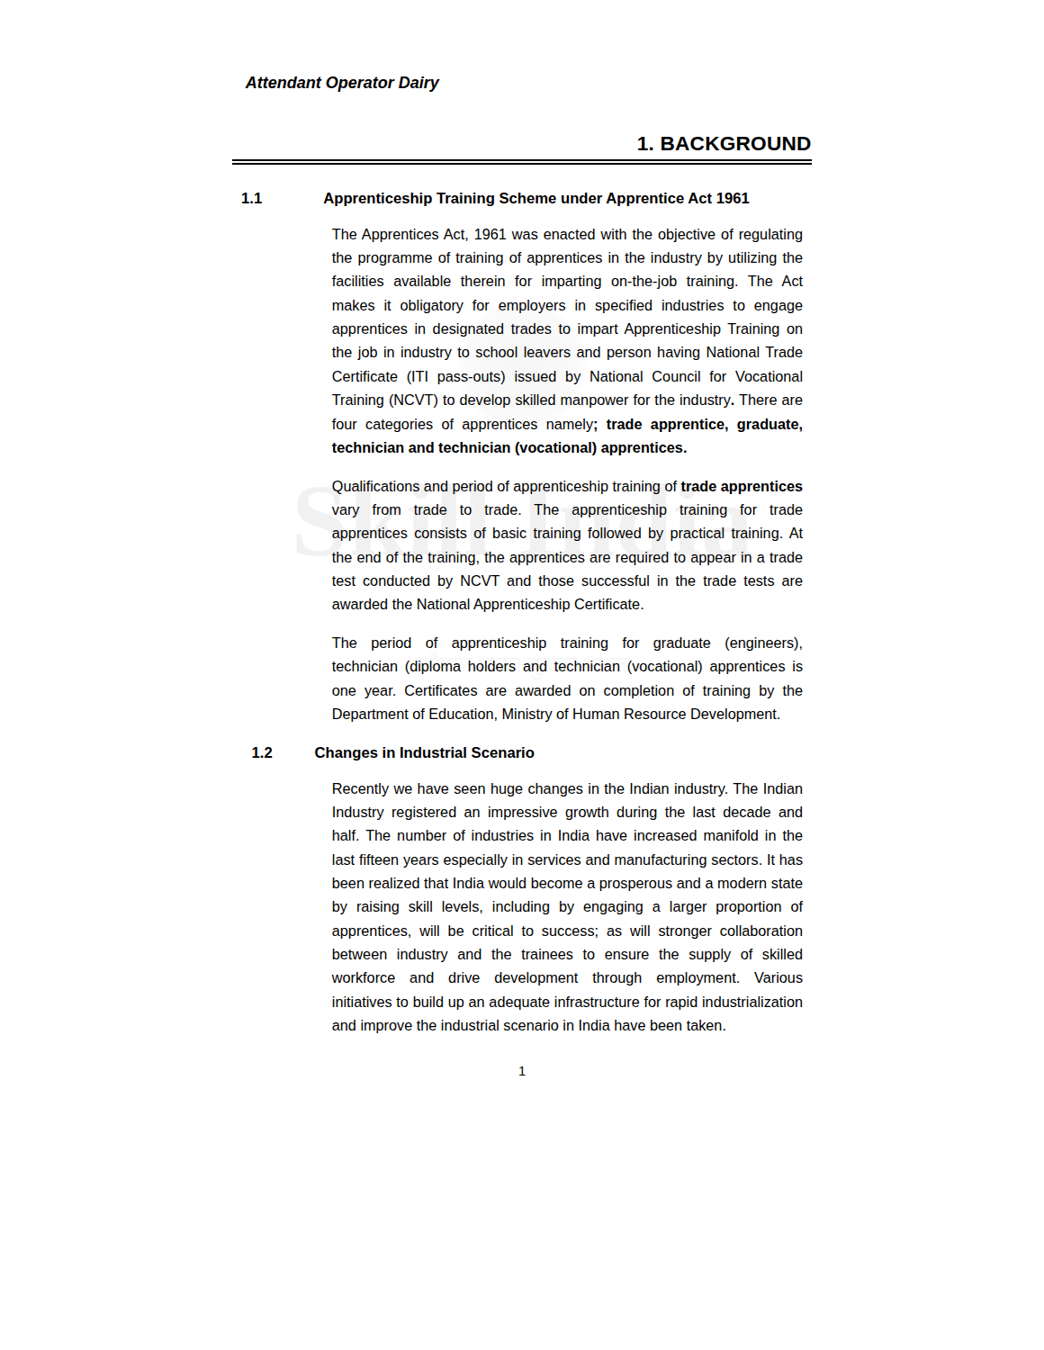Skill India
कौशल भारत कुशल भारत
Attendant Operator Dairy
1. BACKGROUND
1.1 Apprenticeship Training Scheme under Apprentice Act 1961
The Apprentices Act, 1961 was enacted with the objective of regulating the programme of training of apprentices in the industry by utilizing the facilities available therein for imparting on-the-job training. The Act makes it obligatory for employers in specified industries to engage apprentices in designated trades to impart Apprenticeship Training on the job in industry to school leavers and person having National Trade Certificate (ITI pass-outs) issued by National Council for Vocational Training (NCVT) to develop skilled manpower for the industry. There are four categories of apprentices namely; trade apprentice, graduate, technician and technician (vocational) apprentices.
Qualifications and period of apprenticeship training of trade apprentices vary from trade to trade. The apprenticeship training for trade apprentices consists of basic training followed by practical training. At the end of the training, the apprentices are required to appear in a trade test conducted by NCVT and those successful in the trade tests are awarded the National Apprenticeship Certificate.
The period of apprenticeship training for graduate (engineers), technician (diploma holders and technician (vocational) apprentices is one year. Certificates are awarded on completion of training by the Department of Education, Ministry of Human Resource Development.
1.2 Changes in Industrial Scenario
Recently we have seen huge changes in the Indian industry. The Indian Industry registered an impressive growth during the last decade and half. The number of industries in India have increased manifold in the last fifteen years especially in services and manufacturing sectors. It has been realized that India would become a prosperous and a modern state by raising skill levels, including by engaging a larger proportion of apprentices, will be critical to success; as will stronger collaboration between industry and the trainees to ensure the supply of skilled workforce and drive development through employment. Various initiatives to build up an adequate infrastructure for rapid industrialization and improve the industrial scenario in India have been taken.
1